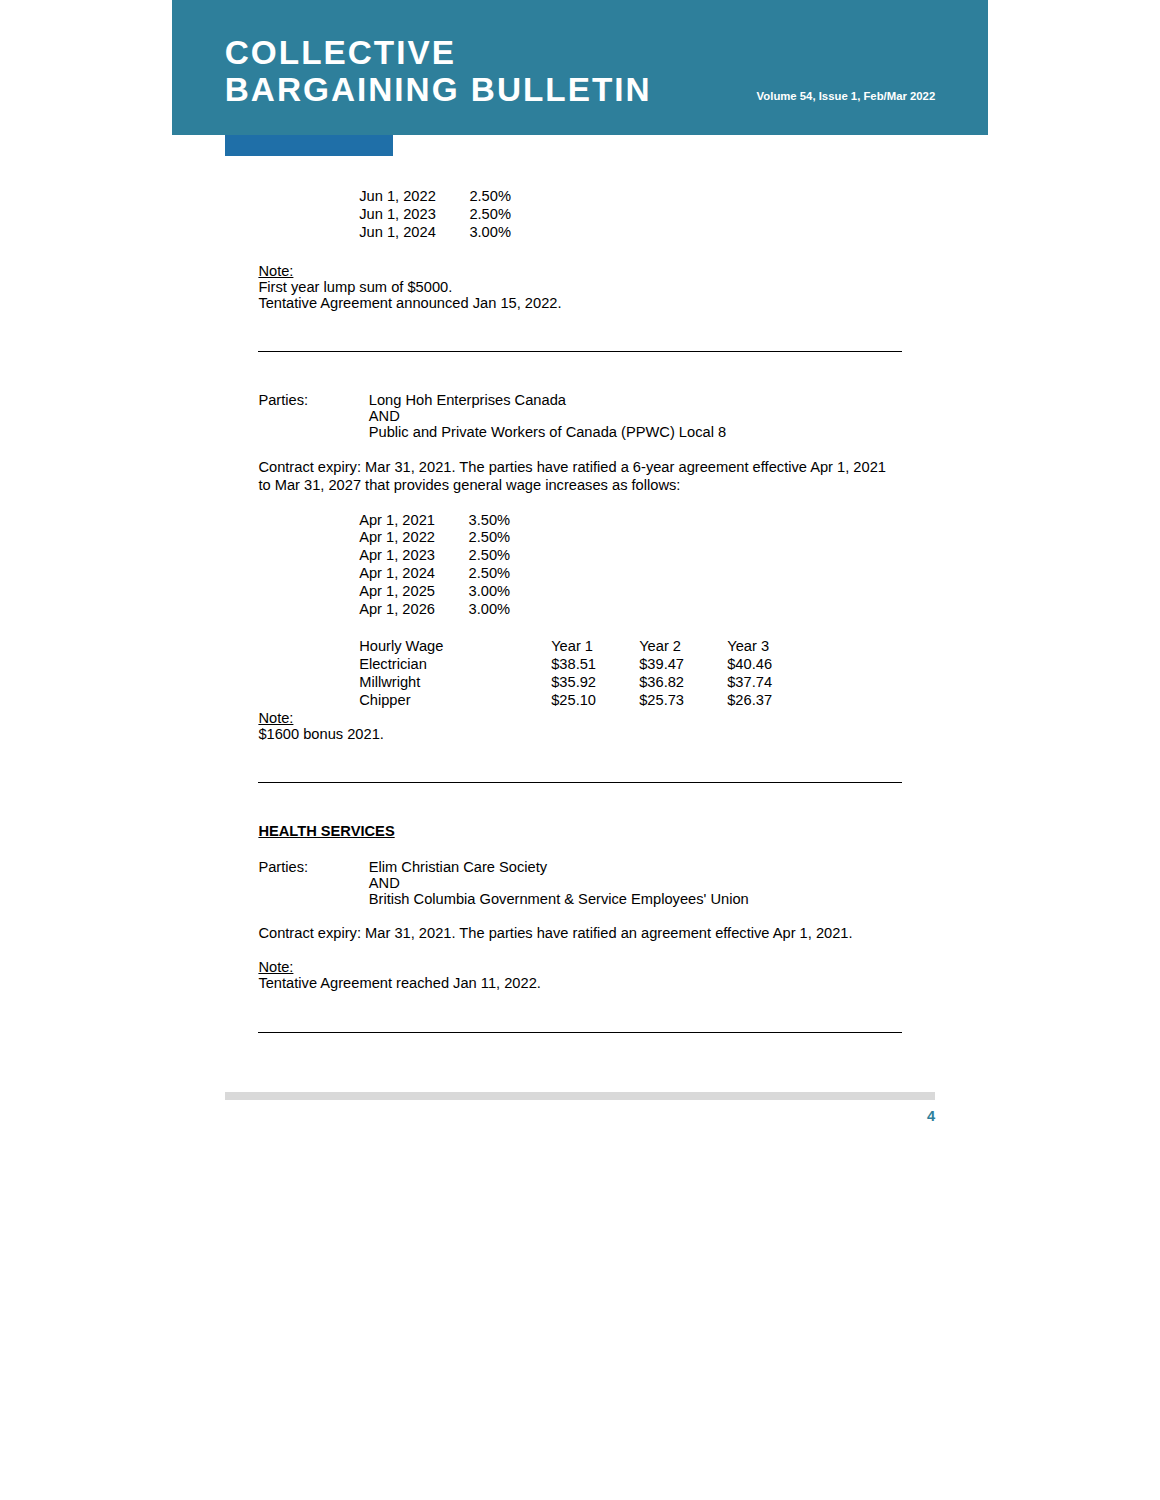Collective
Bargaining Bulletin
Volume 54, Issue 1, Feb/Mar 2022
| Jun 1, 2022 | 2.50% |
| Jun 1, 2023 | 2.50% |
| Jun 1, 2024 | 3.00% |
Note:
First year lump sum of $5000.
Tentative Agreement announced Jan 15, 2022.
| Parties: | Long Hoh Enterprises Canada AND Public and Private Workers of Canada (PPWC) Local 8 |
Contract expiry: Mar 31, 2021. The parties have ratified a 6-year agreement effective Apr 1, 2021 to Mar 31, 2027 that provides general wage increases as follows:
| Apr 1, 2021 | 3.50% |
| Apr 1, 2022 | 2.50% |
| Apr 1, 2023 | 2.50% |
| Apr 1, 2024 | 2.50% |
| Apr 1, 2025 | 3.00% |
| Apr 1, 2026 | 3.00% |
| Hourly Wage | Year 1 | Year 2 | Year 3 |
| Electrician | $38.51 | $39.47 | $40.46 |
| Millwright | $35.92 | $36.82 | $37.74 |
| Chipper | $25.10 | $25.73 | $26.37 |
Note:
$1600 bonus 2021.
HEALTH SERVICES
| Parties: | Elim Christian Care Society AND British Columbia Government & Service Employees' Union |
Contract expiry: Mar 31, 2021. The parties have ratified an agreement effective Apr 1, 2021.
Note:
Tentative Agreement reached Jan 11, 2022.
4